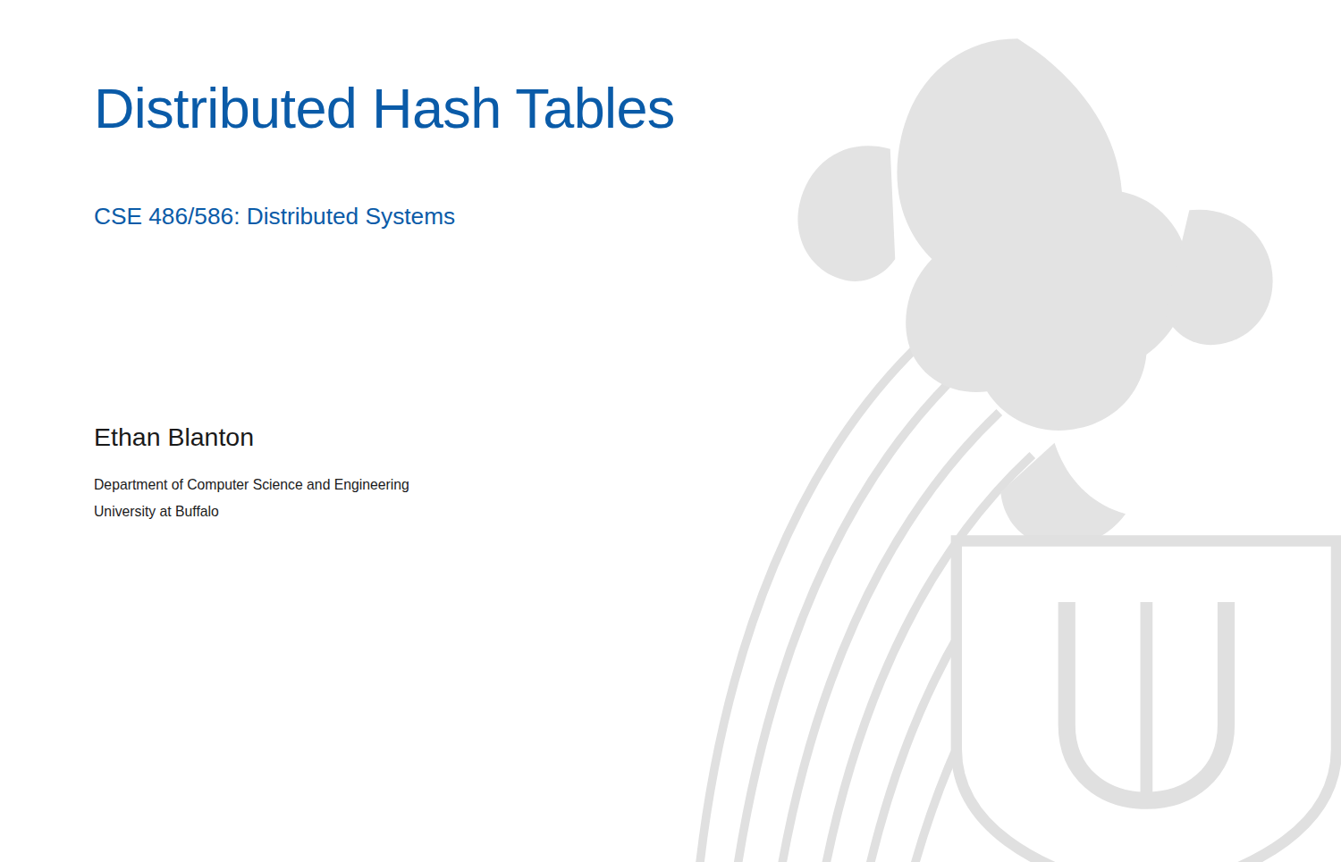Distributed Hash Tables
CSE 486/586: Distributed Systems
Ethan Blanton
Department of Computer Science and Engineering
University at Buffalo